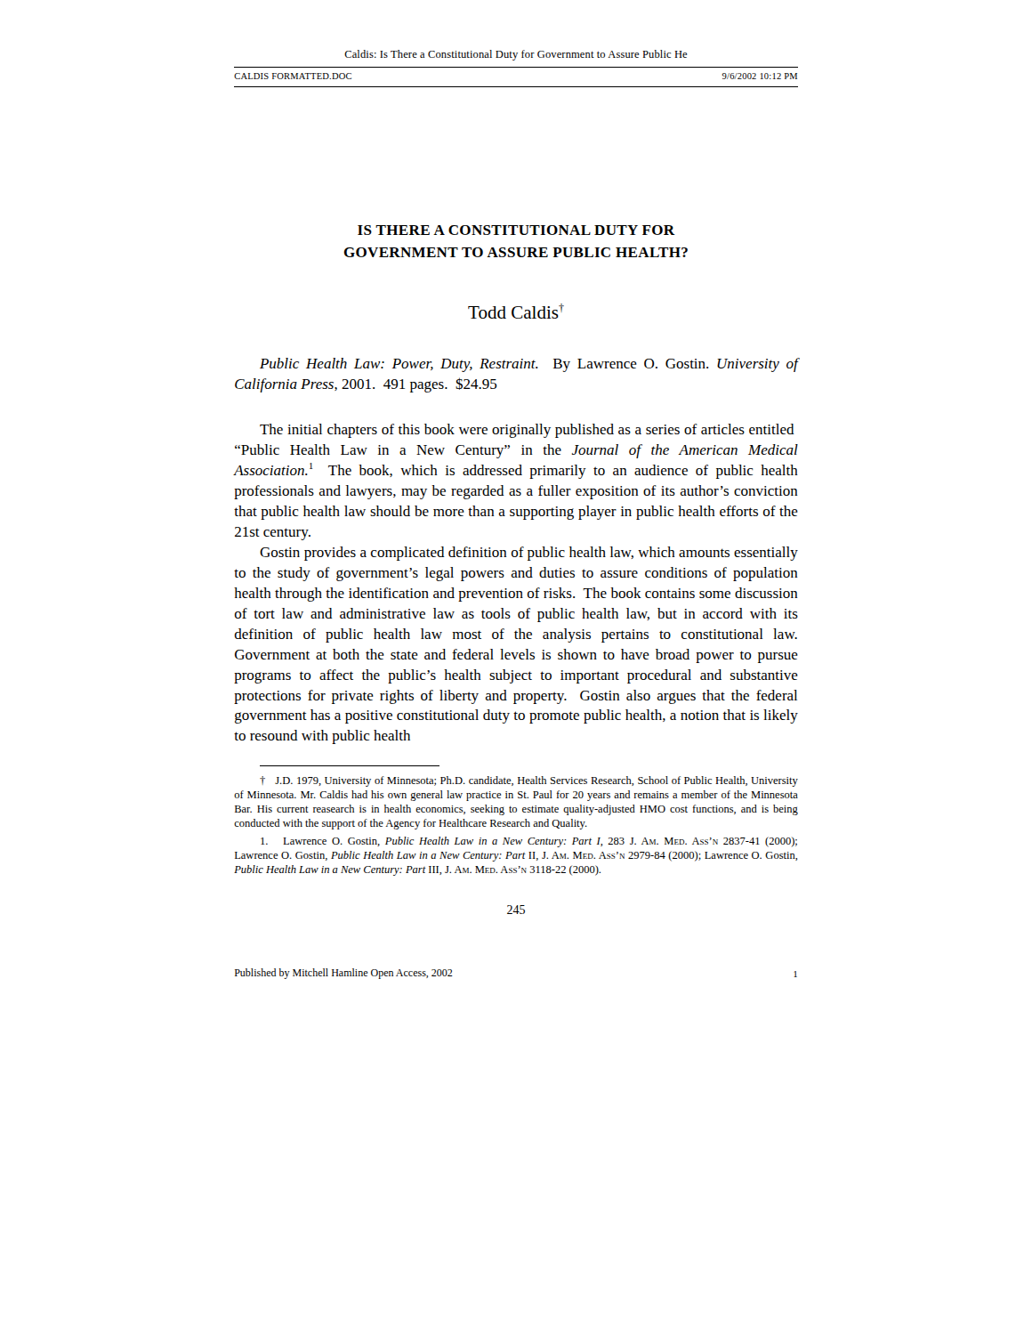Caldis: Is There a Constitutional Duty for Government to Assure Public He
CALDIS FORMATTED.DOC 9/6/2002 10:12 PM
Is There a Constitutional Duty for
Government to Assure Public Health?
Todd Caldis†
Public Health Law: Power, Duty, Restraint. By Lawrence O. Gostin. University of California Press, 2001. 491 pages. $24.95
The initial chapters of this book were originally published as a series of articles entitled “Public Health Law in a New Century” in the Journal of the American Medical Association.1 The book, which is addressed primarily to an audience of public health professionals and lawyers, may be regarded as a fuller exposition of its author’s conviction that public health law should be more than a supporting player in public health efforts of the 21st century.
Gostin provides a complicated definition of public health law, which amounts essentially to the study of government’s legal powers and duties to assure conditions of population health through the identification and prevention of risks. The book contains some discussion of tort law and administrative law as tools of public health law, but in accord with its definition of public health law most of the analysis pertains to constitutional law. Government at both the state and federal levels is shown to have broad power to pursue programs to affect the public’s health subject to important procedural and substantive protections for private rights of liberty and property. Gostin also argues that the federal government has a positive constitutional duty to promote public health, a notion that is likely to resound with public health
† J.D. 1979, University of Minnesota; Ph.D. candidate, Health Services Research, School of Public Health, University of Minnesota. Mr. Caldis had his own general law practice in St. Paul for 20 years and remains a member of the Minnesota Bar. His current reasearch is in health economics, seeking to estimate quality-adjusted HMO cost functions, and is being conducted with the support of the Agency for Healthcare Research and Quality.
1. Lawrence O. Gostin, Public Health Law in a New Century: Part I, 283 J. Am. Med. Ass’n 2837-41 (2000); Lawrence O. Gostin, Public Health Law in a New Century: Part II, J. Am. Med. Ass’n 2979-84 (2000); Lawrence O. Gostin, Public Health Law in a New Century: Part III, J. Am. Med. Ass’n 3118-22 (2000).
245
Published by Mitchell Hamline Open Access, 2002 1